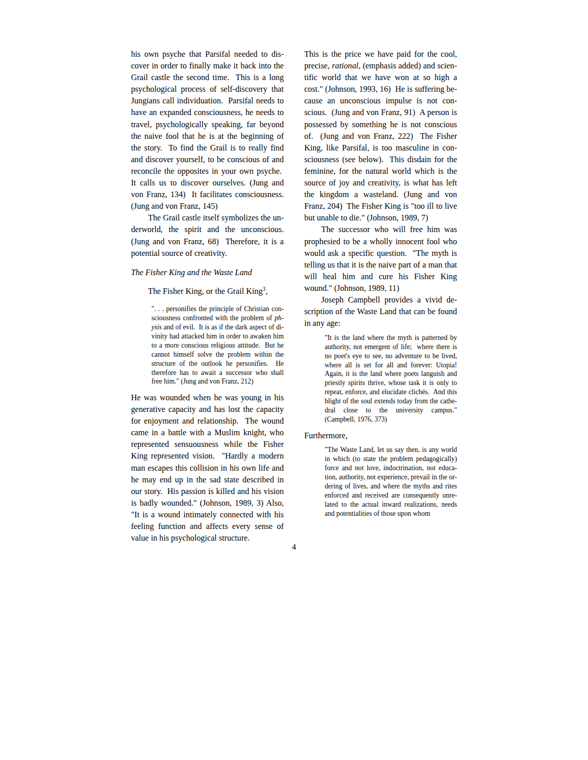his own psyche that Parsifal needed to discover in order to finally make it back into the Grail castle the second time. This is a long psychological process of self-discovery that Jungians call individuation. Parsifal needs to have an expanded consciousness, he needs to travel, psychologically speaking, far beyond the naive fool that he is at the beginning of the story. To find the Grail is to really find and discover yourself, to be conscious of and reconcile the opposites in your own psyche. It calls us to discover ourselves. (Jung and von Franz, 134) It facilitates consciousness. (Jung and von Franz, 145)
The Grail castle itself symbolizes the underworld, the spirit and the unconscious. (Jung and von Franz, 68) Therefore, it is a potential source of creativity.
The Fisher King and the Waste Land
The Fisher King, or the Grail King3,
". . . personifies the principle of Christian consciousness confronted with the problem of physis and of evil. It is as if the dark aspect of divinity had attacked him in order to awaken him to a more conscious religious attitude. But he cannot himself solve the problem within the structure of the outlook he personifies. He therefore has to await a successor who shall free him." (Jung and von Franz, 212)
He was wounded when he was young in his generative capacity and has lost the capacity for enjoyment and relationship. The wound came in a battle with a Muslim knight, who represented sensuousness while the Fisher King represented vision. "Hardly a modern man escapes this collision in his own life and he may end up in the sad state described in our story. His passion is killed and his vision is badly wounded." (Johnson, 1989, 3) Also, "It is a wound intimately connected with his feeling function and affects every sense of value in his psychological structure.
This is the price we have paid for the cool, precise, rational, (emphasis added) and scientific world that we have won at so high a cost." (Johnson, 1993, 16) He is suffering because an unconscious impulse is not conscious. (Jung and von Franz, 91) A person is possessed by something he is not conscious of. (Jung and von Franz, 222) The Fisher King, like Parsifal, is too masculine in consciousness (see below). This disdain for the feminine, for the natural world which is the source of joy and creativity, is what has left the kingdom a wasteland. (Jung and von Franz, 204) The Fisher King is "too ill to live but unable to die." (Johnson, 1989, 7)
The successor who will free him was prophesied to be a wholly innocent fool who would ask a specific question. "The myth is telling us that it is the naive part of a man that will heal him and cure his Fisher King wound." (Johnson, 1989, 11)
Joseph Campbell provides a vivid description of the Waste Land that can be found in any age:
"It is the land where the myth is patterned by authority, not emergent of life; where there is no poet's eye to see, no adventure to be lived, where all is set for all and forever: Utopia! Again, it is the land where poets languish and priestly spirits thrive, whose task it is only to repeat, enforce, and elucidate clichés. And this blight of the soul extends today from the cathedral close to the university campus." (Campbell, 1976, 373)
Furthermore,
"The Waste Land, let us say then, is any world in which (to state the problem pedagogically) force and not love, indoctrination, not education, authority, not experience, prevail in the ordering of lives, and where the myths and rites enforced and received are consequently unrelated to the actual inward realizations, needs and potentialities of those upon whom
4